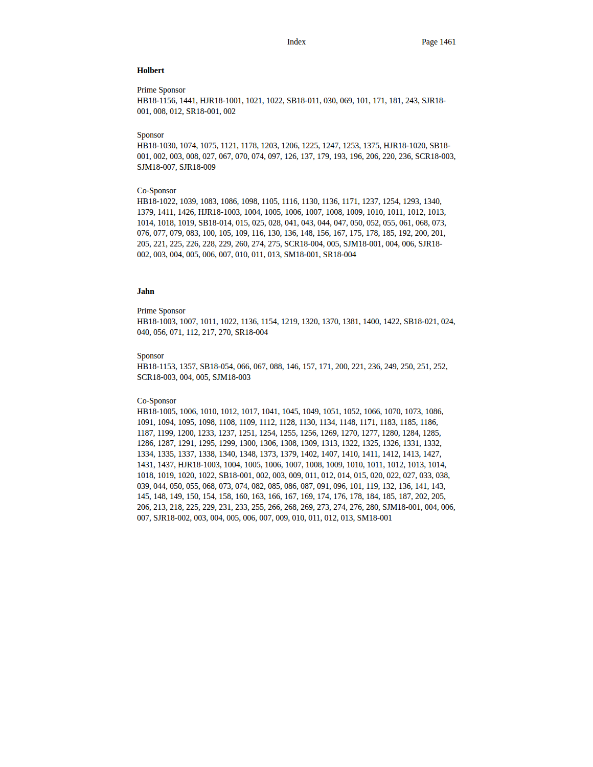Index Page 1461
Holbert
Prime Sponsor
HB18-1156, 1441, HJR18-1001, 1021, 1022, SB18-011, 030, 069, 101, 171, 181, 243, SJR18-001, 008, 012, SR18-001, 002
Sponsor
HB18-1030, 1074, 1075, 1121, 1178, 1203, 1206, 1225, 1247, 1253, 1375, HJR18-1020, SB18-001, 002, 003, 008, 027, 067, 070, 074, 097, 126, 137, 179, 193, 196, 206, 220, 236, SCR18-003, SJM18-007, SJR18-009
Co-Sponsor
HB18-1022, 1039, 1083, 1086, 1098, 1105, 1116, 1130, 1136, 1171, 1237, 1254, 1293, 1340, 1379, 1411, 1426, HJR18-1003, 1004, 1005, 1006, 1007, 1008, 1009, 1010, 1011, 1012, 1013, 1014, 1018, 1019, SB18-014, 015, 025, 028, 041, 043, 044, 047, 050, 052, 055, 061, 068, 073, 076, 077, 079, 083, 100, 105, 109, 116, 130, 136, 148, 156, 167, 175, 178, 185, 192, 200, 201, 205, 221, 225, 226, 228, 229, 260, 274, 275, SCR18-004, 005, SJM18-001, 004, 006, SJR18-002, 003, 004, 005, 006, 007, 010, 011, 013, SM18-001, SR18-004
Jahn
Prime Sponsor
HB18-1003, 1007, 1011, 1022, 1136, 1154, 1219, 1320, 1370, 1381, 1400, 1422, SB18-021, 024, 040, 056, 071, 112, 217, 270, SR18-004
Sponsor
HB18-1153, 1357, SB18-054, 066, 067, 088, 146, 157, 171, 200, 221, 236, 249, 250, 251, 252, SCR18-003, 004, 005, SJM18-003
Co-Sponsor
HB18-1005, 1006, 1010, 1012, 1017, 1041, 1045, 1049, 1051, 1052, 1066, 1070, 1073, 1086, 1091, 1094, 1095, 1098, 1108, 1109, 1112, 1128, 1130, 1134, 1148, 1171, 1183, 1185, 1186, 1187, 1199, 1200, 1233, 1237, 1251, 1254, 1255, 1256, 1269, 1270, 1277, 1280, 1284, 1285, 1286, 1287, 1291, 1295, 1299, 1300, 1306, 1308, 1309, 1313, 1322, 1325, 1326, 1331, 1332, 1334, 1335, 1337, 1338, 1340, 1348, 1373, 1379, 1402, 1407, 1410, 1411, 1412, 1413, 1427, 1431, 1437, HJR18-1003, 1004, 1005, 1006, 1007, 1008, 1009, 1010, 1011, 1012, 1013, 1014, 1018, 1019, 1020, 1022, SB18-001, 002, 003, 009, 011, 012, 014, 015, 020, 022, 027, 033, 038, 039, 044, 050, 055, 068, 073, 074, 082, 085, 086, 087, 091, 096, 101, 119, 132, 136, 141, 143, 145, 148, 149, 150, 154, 158, 160, 163, 166, 167, 169, 174, 176, 178, 184, 185, 187, 202, 205, 206, 213, 218, 225, 229, 231, 233, 255, 266, 268, 269, 273, 274, 276, 280, SJM18-001, 004, 006, 007, SJR18-002, 003, 004, 005, 006, 007, 009, 010, 011, 012, 013, SM18-001